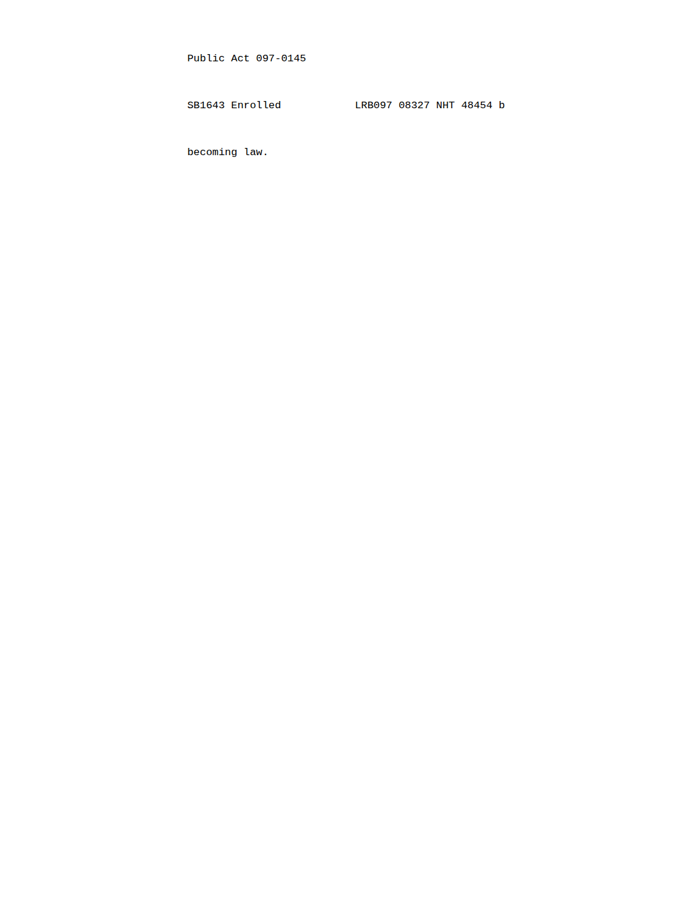Public Act 097-0145
SB1643 Enrolled LRB097 08327 NHT 48454 b
becoming law.